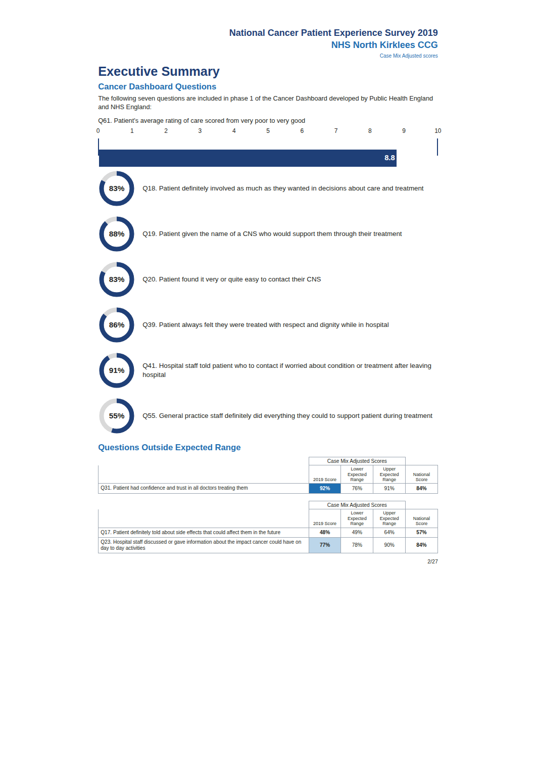National Cancer Patient Experience Survey 2019
NHS North Kirklees CCG
Case Mix Adjusted scores
Executive Summary
Cancer Dashboard Questions
The following seven questions are included in phase 1 of the Cancer Dashboard developed by Public Health England and NHS England:
Q61. Patient's average rating of care scored from very poor to very good
0 1 2 3 4 5 6 7 8 9 10
8.8
83%
Q18. Patient definitely involved as much as they wanted in decisions about care and treatment
88%
Q19. Patient given the name of a CNS who would support them through their treatment
83%
Q20. Patient found it very or quite easy to contact their CNS
86%
Q39. Patient always felt they were treated with respect and dignity while in hospital
91%
Q41. Hospital staff told patient who to contact if worried about condition or treatment after leaving hospital
55%
Q55. General practice staff definitely did everything they could to support patient during treatment
Questions Outside Expected Range
| | Case Mix Adjusted Scores | |
| --- | --- | --- |
| | 2019 Score | Lower Expected Range | Upper Expected Range | National Score |
| Q31. Patient had confidence and trust in all doctors treating them | 92% | 76% | 91% | 84% |
| | Case Mix Adjusted Scores | |
| --- | --- | --- |
| | 2019 Score | Lower Expected Range | Upper Expected Range | National Score |
| Q17. Patient definitely told about side effects that could affect them in the future | 48% | 49% | 64% | 57% |
| Q23. Hospital staff discussed or gave information about the impact cancer could have on day to day activities | 77% | 78% | 90% | 84% |
2/27